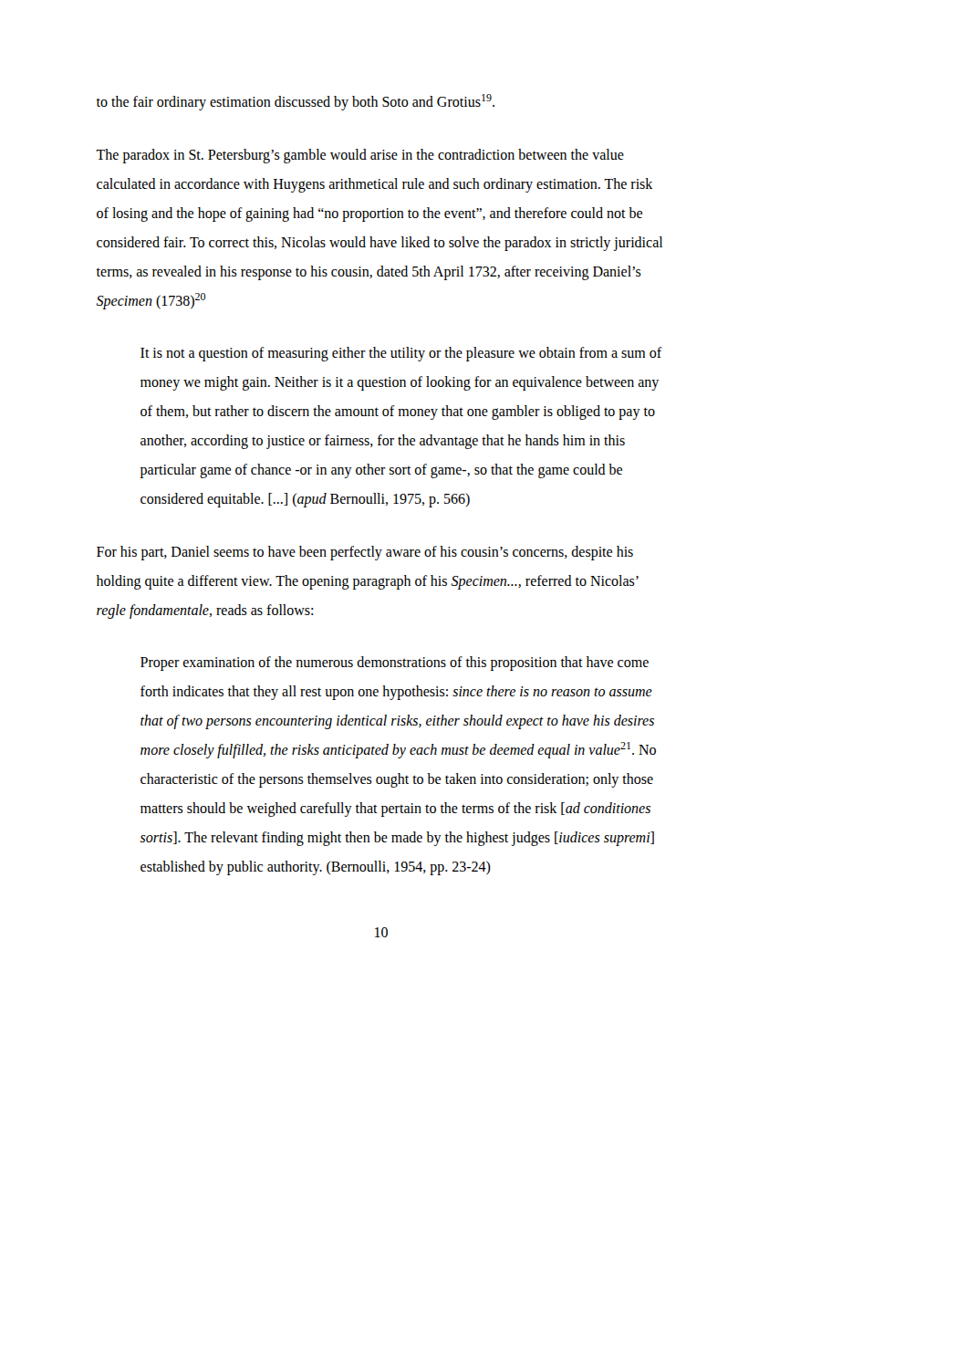to the fair ordinary estimation discussed by both Soto and Grotius19.
The paradox in St. Petersburg’s gamble would arise in the contradiction between the value calculated in accordance with Huygens arithmetical rule and such ordinary estimation. The risk of losing and the hope of gaining had “no proportion to the event”, and therefore could not be considered fair. To correct this, Nicolas would have liked to solve the paradox in strictly juridical terms, as revealed in his response to his cousin, dated 5th April 1732, after receiving Daniel’s Specimen (1738)20
It is not a question of measuring either the utility or the pleasure we obtain from a sum of money we might gain. Neither is it a question of looking for an equivalence between any of them, but rather to discern the amount of money that one gambler is obliged to pay to another, according to justice or fairness, for the advantage that he hands him in this particular game of chance -or in any other sort of game-, so that the game could be considered equitable. [...] (apud Bernoulli, 1975, p. 566)
For his part, Daniel seems to have been perfectly aware of his cousin’s concerns, despite his holding quite a different view. The opening paragraph of his Specimen..., referred to Nicolas’ regle fondamentale, reads as follows:
Proper examination of the numerous demonstrations of this proposition that have come forth indicates that they all rest upon one hypothesis: since there is no reason to assume that of two persons encountering identical risks, either should expect to have his desires more closely fulfilled, the risks anticipated by each must be deemed equal in value21. No characteristic of the persons themselves ought to be taken into consideration; only those matters should be weighed carefully that pertain to the terms of the risk [ad conditiones sortis]. The relevant finding might then be made by the highest judges [iudices supremi] established by public authority. (Bernoulli, 1954, pp. 23-24)
10